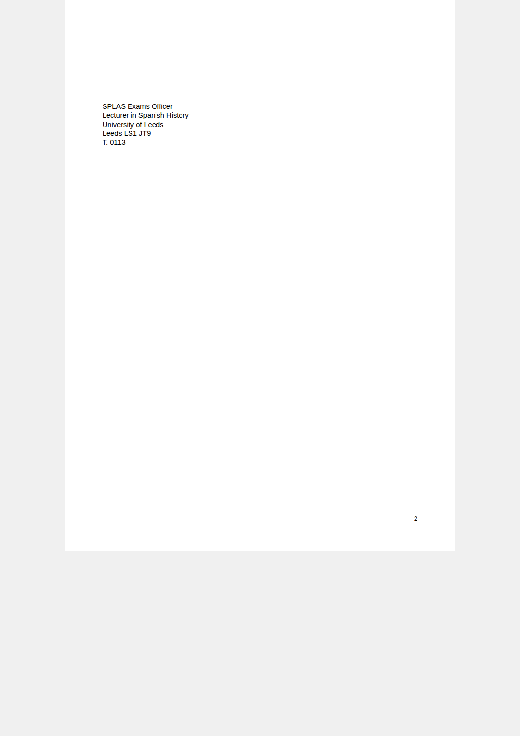SPLAS Exams Officer
Lecturer in Spanish History
University of Leeds
Leeds LS1 JT9
T. 0113
2